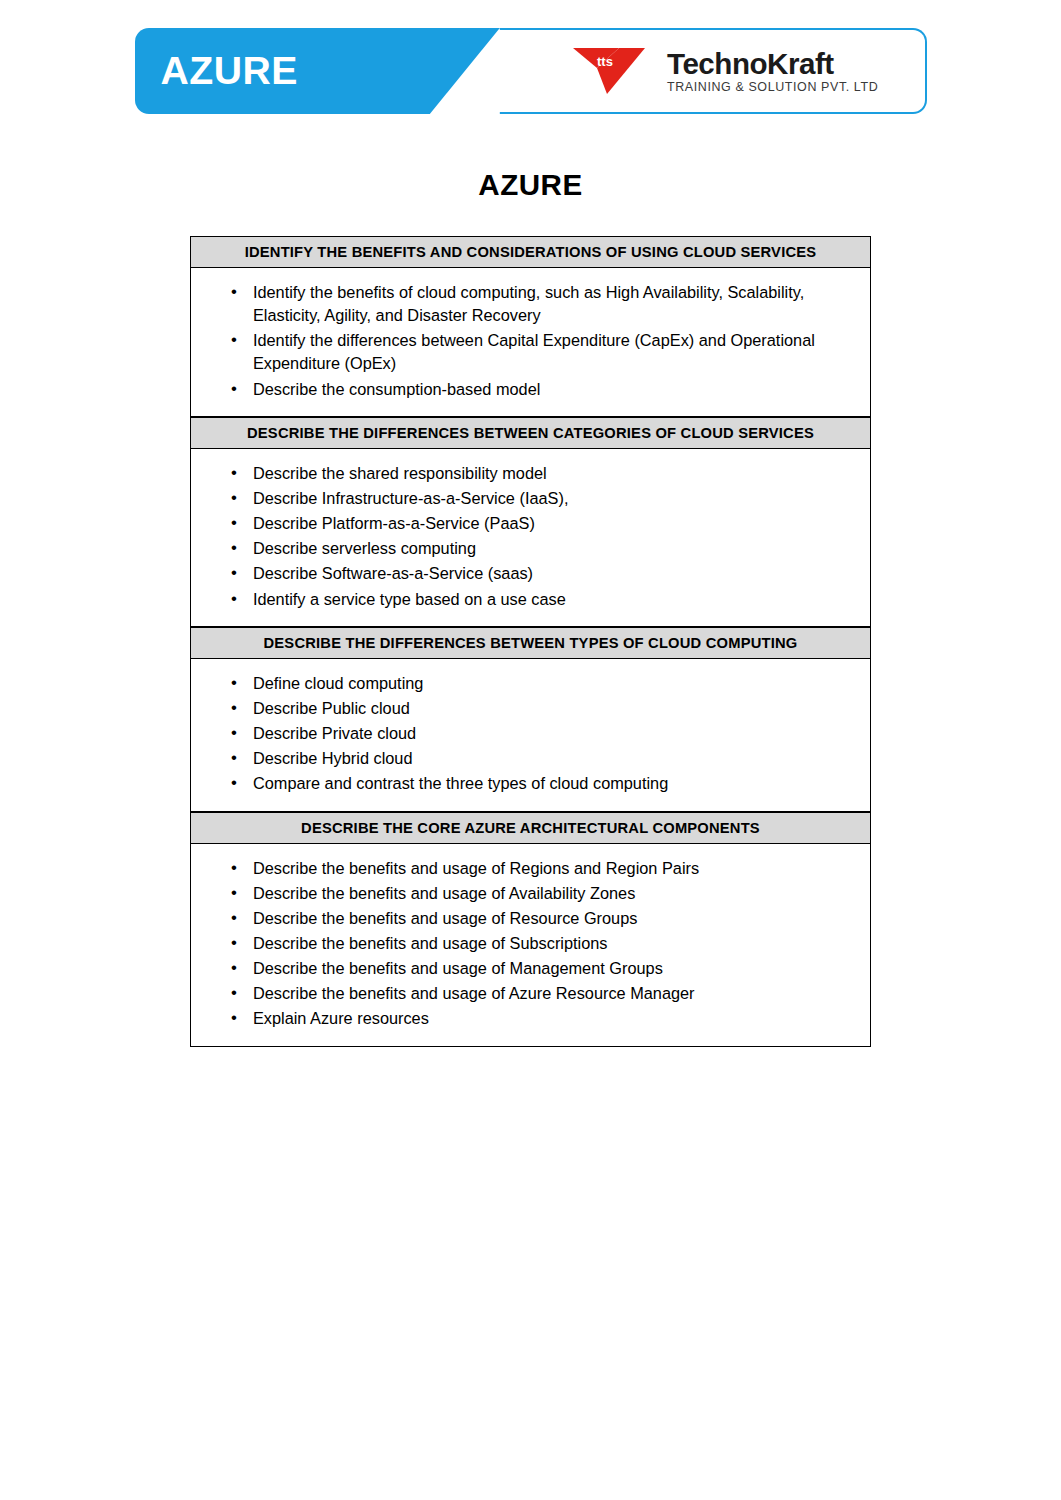AZURE
tts
TechnoKraft
TRAINING & SOLUTION PVT. LTD
AZURE
Identify the benefits and considerations of using cloud services
Identify the benefits of cloud computing, such as High Availability, Scalability, Elasticity, Agility, and Disaster Recovery
Identify the differences between Capital Expenditure (CapEx) and Operational Expenditure (OpEx)
Describe the consumption-based model
Describe the differences between categories of cloud services
Describe the shared responsibility model
Describe Infrastructure-as-a-Service (IaaS),
Describe Platform-as-a-Service (PaaS)
Describe serverless computing
Describe Software-as-a-Service (saas)
Identify a service type based on a use case
Describe the differences between types of cloud computing
Define cloud computing
Describe Public cloud
Describe Private cloud
Describe Hybrid cloud
Compare and contrast the three types of cloud computing
Describe the core Azure architectural components
Describe the benefits and usage of Regions and Region Pairs
Describe the benefits and usage of Availability Zones
Describe the benefits and usage of Resource Groups
Describe the benefits and usage of Subscriptions
Describe the benefits and usage of Management Groups
Describe the benefits and usage of Azure Resource Manager
Explain Azure resources